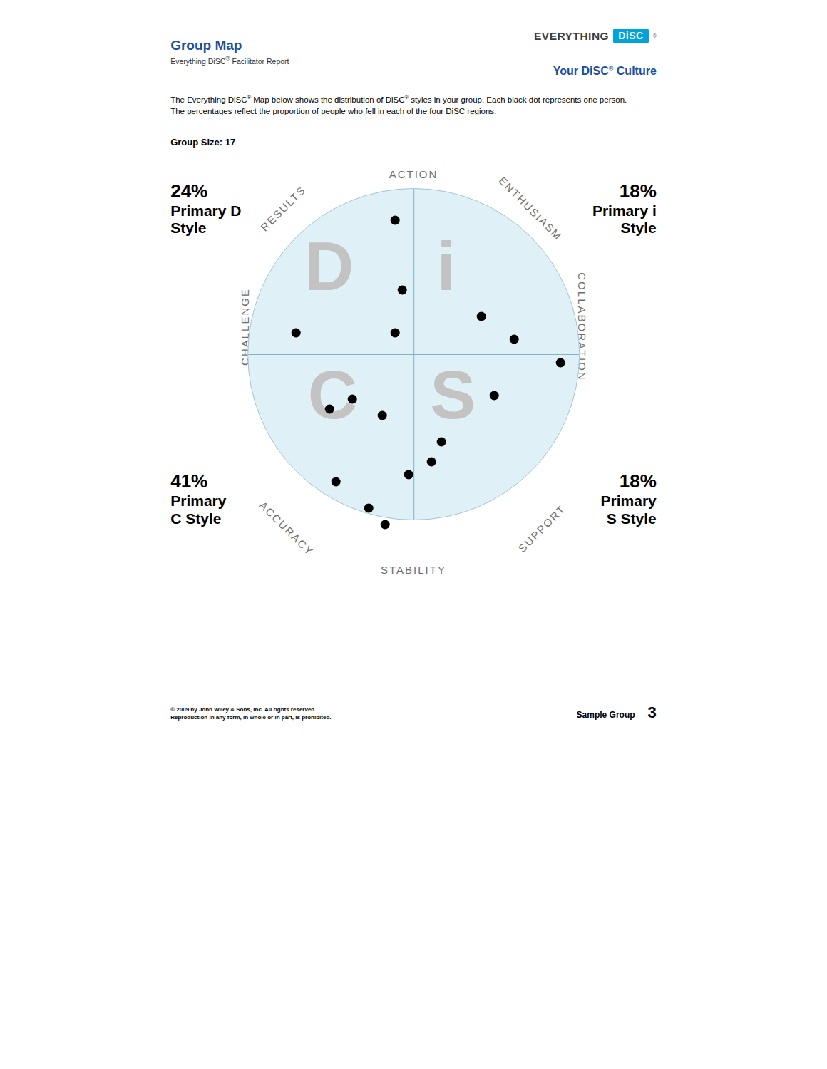EVERYTHING Di SC®
Group Map
Everything DiSC® Facilitator Report
Your DiSC® Culture
The Everything DiSC® Map below shows the distribution of DiSC® styles in your group. Each black dot represents one person. The percentages reflect the proportion of people who fell in each of the four DiSC regions.
Group Size: 17
24% Primary D
Style
18% Primary i
Style
41% Primary
C Style
18% Primary
S Style
ACTION
STABILITY
RESULTS
ENTHUSIASM
CHALLENGE
COLLABORATION
ACCURACY
SUPPORT
D
i
C
S
© 2009 by John Wiley & Sons, Inc. All rights reserved.
Reproduction in any form, in whole or in part, is prohibited.
Sample Group 3